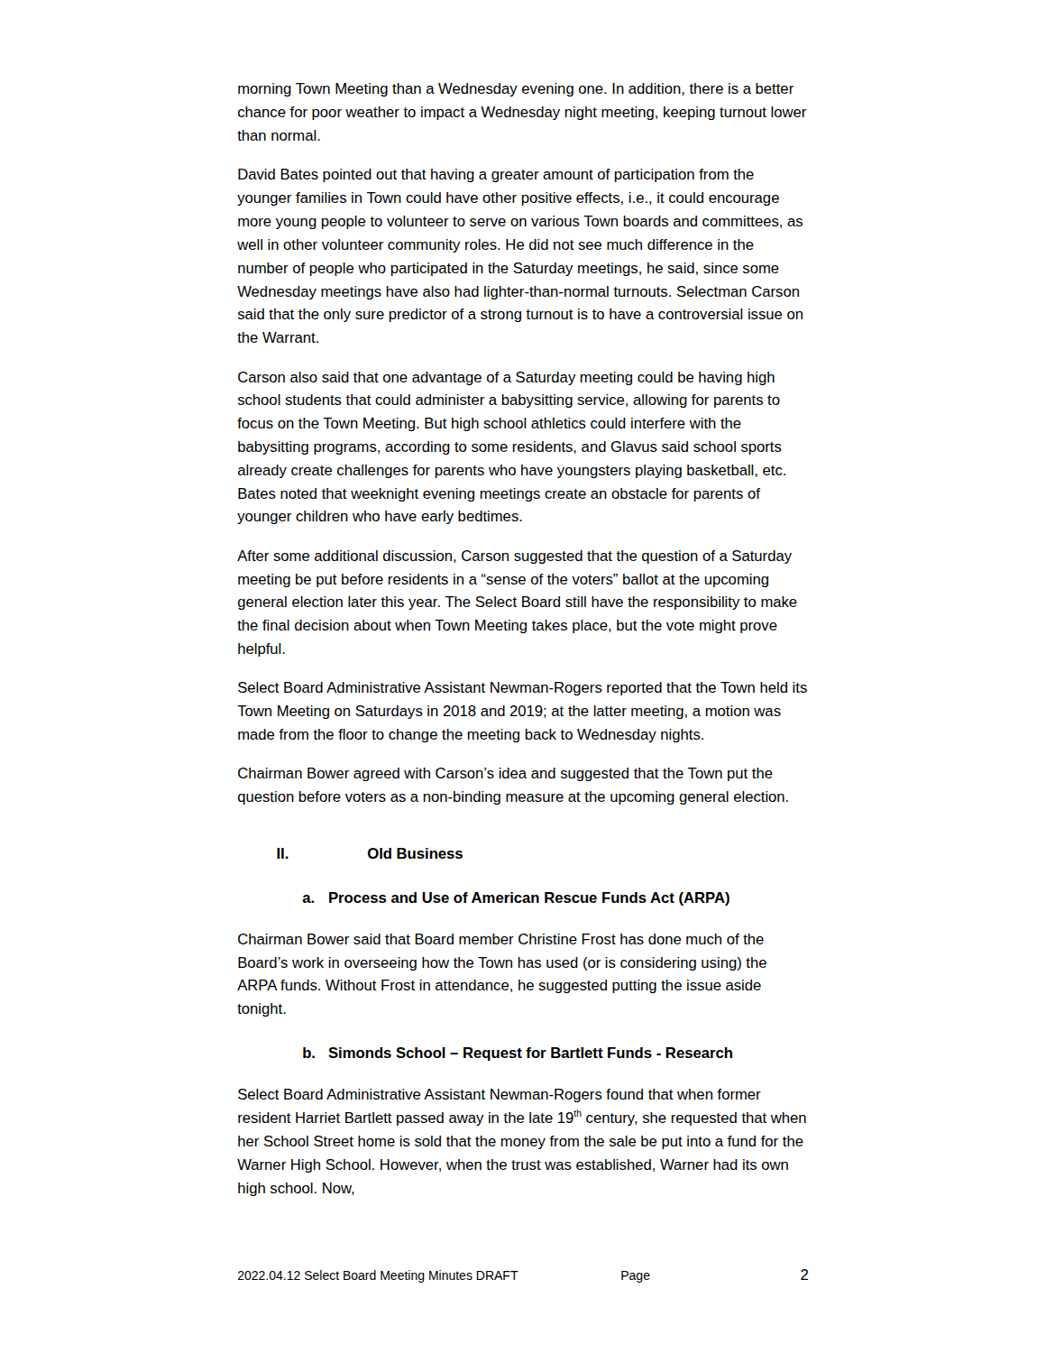morning Town Meeting than a Wednesday evening one. In addition, there is a better chance for poor weather to impact a Wednesday night meeting, keeping turnout lower than normal.
David Bates pointed out that having a greater amount of participation from the younger families in Town could have other positive effects, i.e., it could encourage more young people to volunteer to serve on various Town boards and committees, as well in other volunteer community roles. He did not see much difference in the number of people who participated in the Saturday meetings, he said, since some Wednesday meetings have also had lighter-than-normal turnouts. Selectman Carson said that the only sure predictor of a strong turnout is to have a controversial issue on the Warrant.
Carson also said that one advantage of a Saturday meeting could be having high school students that could administer a babysitting service, allowing for parents to focus on the Town Meeting. But high school athletics could interfere with the babysitting programs, according to some residents, and Glavus said school sports already create challenges for parents who have youngsters playing basketball, etc. Bates noted that weeknight evening meetings create an obstacle for parents of younger children who have early bedtimes.
After some additional discussion, Carson suggested that the question of a Saturday meeting be put before residents in a “sense of the voters” ballot at the upcoming general election later this year. The Select Board still have the responsibility to make the final decision about when Town Meeting takes place, but the vote might prove helpful.
Select Board Administrative Assistant Newman-Rogers reported that the Town held its Town Meeting on Saturdays in 2018 and 2019; at the latter meeting, a motion was made from the floor to change the meeting back to Wednesday nights.
Chairman Bower agreed with Carson’s idea and suggested that the Town put the question before voters as a non-binding measure at the upcoming general election.
II. Old Business
a. Process and Use of American Rescue Funds Act (ARPA)
Chairman Bower said that Board member Christine Frost has done much of the Board’s work in overseeing how the Town has used (or is considering using) the ARPA funds. Without Frost in attendance, he suggested putting the issue aside tonight.
b. Simonds School – Request for Bartlett Funds - Research
Select Board Administrative Assistant Newman-Rogers found that when former resident Harriet Bartlett passed away in the late 19th century, she requested that when her School Street home is sold that the money from the sale be put into a fund for the Warner High School. However, when the trust was established, Warner had its own high school. Now,
2022.04.12 Select Board Meeting Minutes DRAFT
Page
2